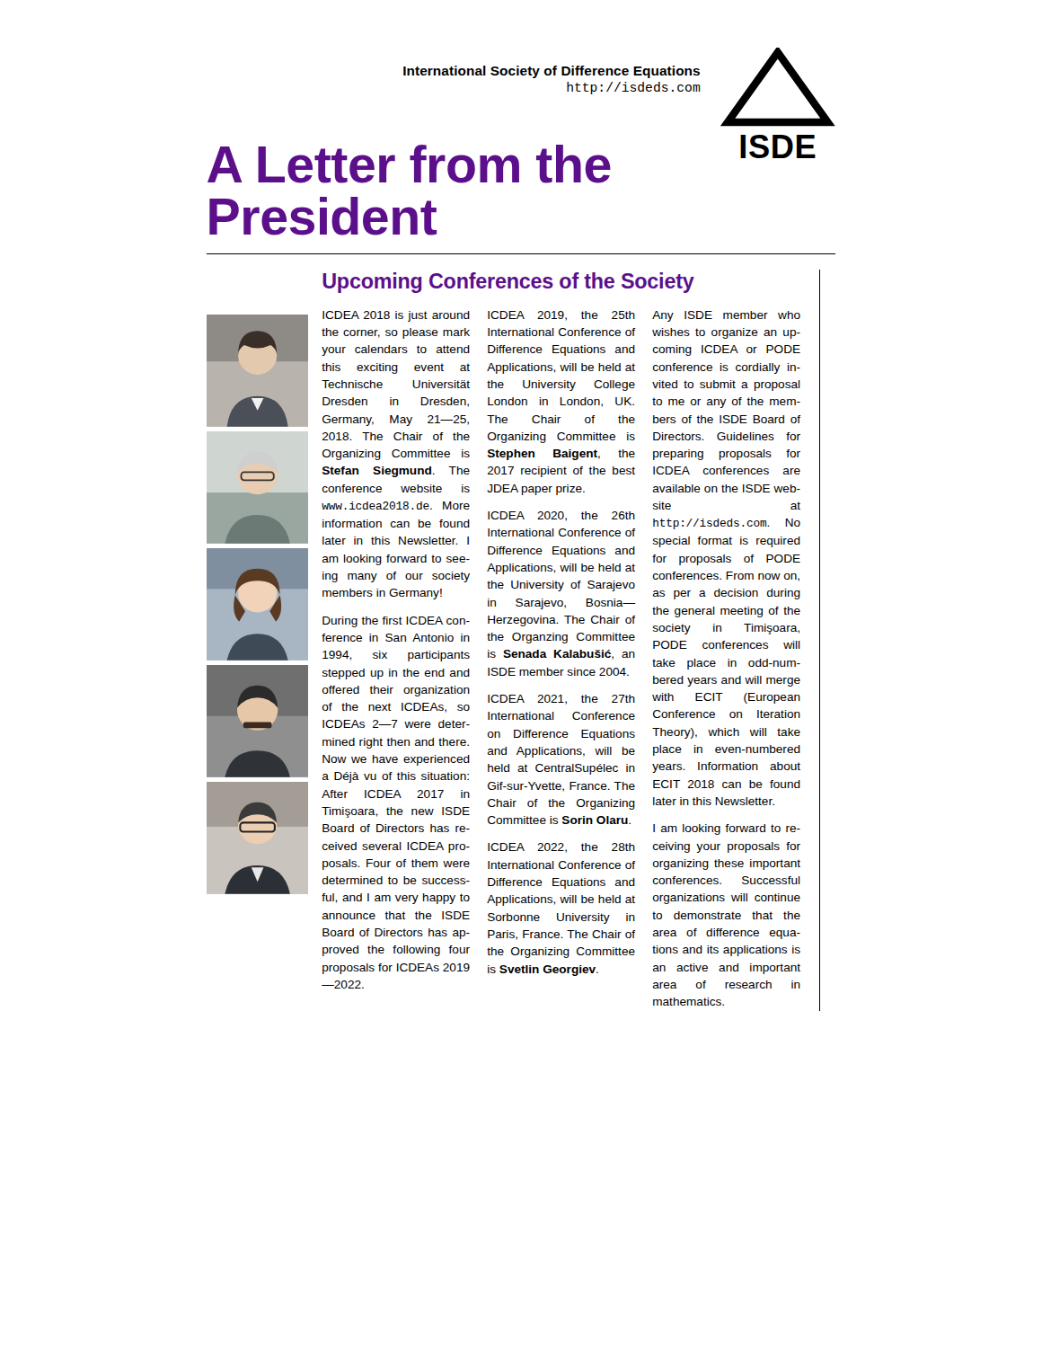International Society of Difference Equations
http://isdeds.com
ISDE
A Letter from the President
Upcoming Conferences of the Society
ICDEA 2018 is just around the corner, so please mark your calendars to attend this exciting event at Technische Universität Dresden in Dresden, Germany, May 21—25, 2018. The Chair of the Organizing Committee is Stefan Siegmund. The conference website is www.icdea2018.de. More information can be found later in this Newsletter. I am looking forward to seeing many of our society members in Germany!
During the first ICDEA conference in San Antonio in 1994, six participants stepped up in the end and offered their organization of the next ICDEAs, so ICDEAs 2—7 were determined right then and there. Now we have experienced a Déjà vu of this situation: After ICDEA 2017 in Timişoara, the new ISDE Board of Directors has received several ICDEA proposals. Four of them were determined to be successful, and I am very happy to announce that the ISDE Board of Directors has approved the following four proposals for ICDEAs 2019—2022.
ICDEA 2019, the 25th International Conference of Difference Equations and Applications, will be held at the University College London in London, UK. The Chair of the Organizing Committee is Stephen Baigent, the 2017 recipient of the best JDEA paper prize.
ICDEA 2020, the 26th International Conference of Difference Equations and Applications, will be held at the University of Sarajevo in Sarajevo, Bosnia—Herzegovina. The Chair of the Organzing Committee is Senada Kalabušić, an ISDE member since 2004.
ICDEA 2021, the 27th International Conference on Difference Equations and Applications, will be held at CentralSupélec in Gif-sur-Yvette, France. The Chair of the Organizing Committee is Sorin Olaru.
ICDEA 2022, the 28th International Conference of Difference Equations and Applications, will be held at Sorbonne University in Paris, France. The Chair of the Organizing Committee is Svetlin Georgiev.
Any ISDE member who wishes to organize an upcoming ICDEA or PODE conference is cordially invited to submit a proposal to me or any of the members of the ISDE Board of Directors. Guidelines for preparing proposals for ICDEA conferences are available on the ISDE website at http://isdeds.com. No special format is required for proposals of PODE conferences. From now on, as per a decision during the general meeting of the society in Timişoara, PODE conferences will take place in odd-numbered years and will merge with ECIT (European Conference on Iteration Theory), which will take place in even-numbered years. Information about ECIT 2018 can be found later in this Newsletter.
I am looking forward to receiving your proposals for organizing these important conferences. Successful organizations will continue to demonstrate that the area of difference equations and its applications is an active and important area of research in mathematics.